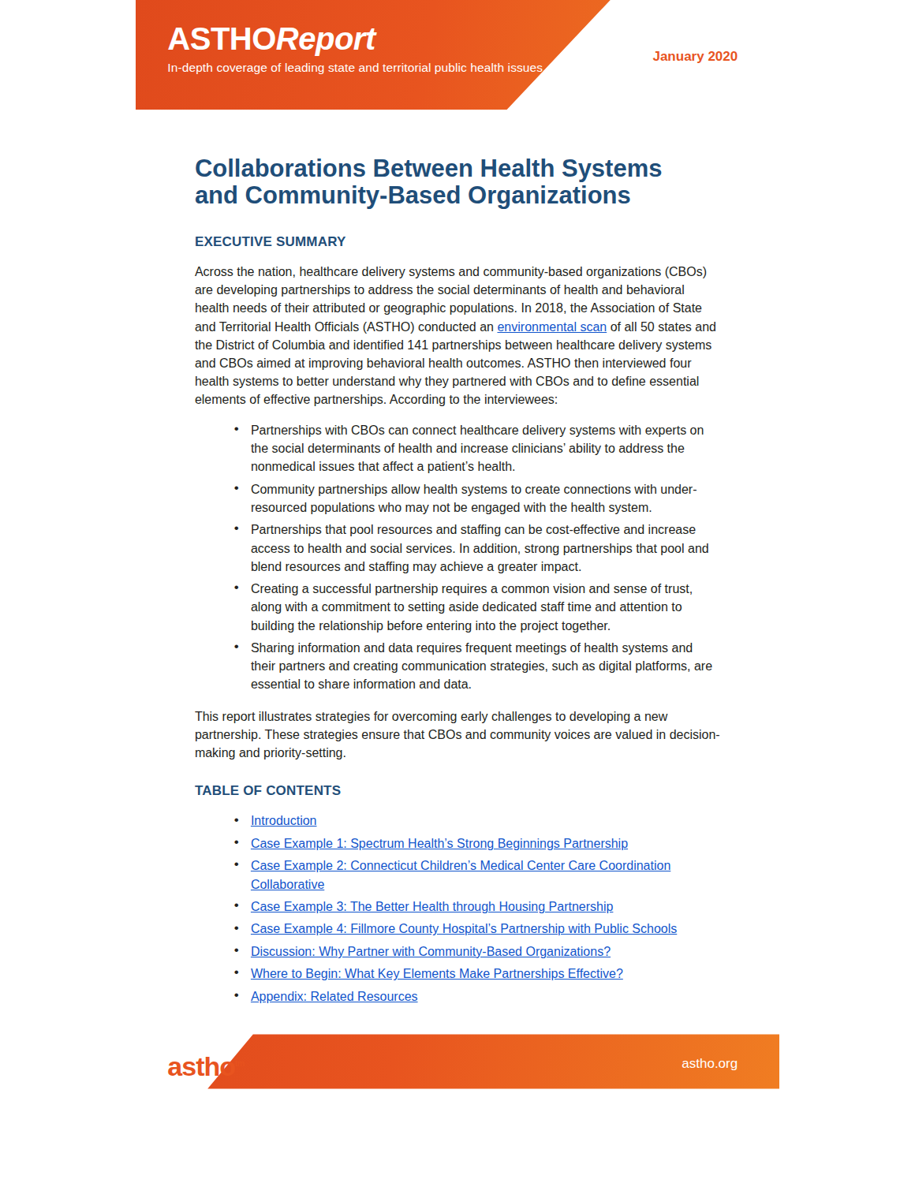ASTHO Report
In-depth coverage of leading state and territorial public health issues.
January 2020
Collaborations Between Health Systems
and Community-Based Organizations
EXECUTIVE SUMMARY
Across the nation, healthcare delivery systems and community-based organizations (CBOs) are developing partnerships to address the social determinants of health and behavioral health needs of their attributed or geographic populations. In 2018, the Association of State and Territorial Health Officials (ASTHO) conducted an environmental scan of all 50 states and the District of Columbia and identified 141 partnerships between healthcare delivery systems and CBOs aimed at improving behavioral health outcomes. ASTHO then interviewed four health systems to better understand why they partnered with CBOs and to define essential elements of effective partnerships. According to the interviewees:
Partnerships with CBOs can connect healthcare delivery systems with experts on the social determinants of health and increase clinicians’ ability to address the nonmedical issues that affect a patient’s health.
Community partnerships allow health systems to create connections with under-resourced populations who may not be engaged with the health system.
Partnerships that pool resources and staffing can be cost-effective and increase access to health and social services. In addition, strong partnerships that pool and blend resources and staffing may achieve a greater impact.
Creating a successful partnership requires a common vision and sense of trust, along with a commitment to setting aside dedicated staff time and attention to building the relationship before entering into the project together.
Sharing information and data requires frequent meetings of health systems and their partners and creating communication strategies, such as digital platforms, are essential to share information and data.
This report illustrates strategies for overcoming early challenges to developing a new partnership. These strategies ensure that CBOs and community voices are valued in decision-making and priority-setting.
TABLE OF CONTENTS
Introduction
Case Example 1: Spectrum Health’s Strong Beginnings Partnership
Case Example 2: Connecticut Children’s Medical Center Care Coordination Collaborative
Case Example 3: The Better Health through Housing Partnership
Case Example 4: Fillmore County Hospital’s Partnership with Public Schools
Discussion: Why Partner with Community-Based Organizations?
Where to Begin: What Key Elements Make Partnerships Effective?
Appendix: Related Resources
asthotm
astho.org